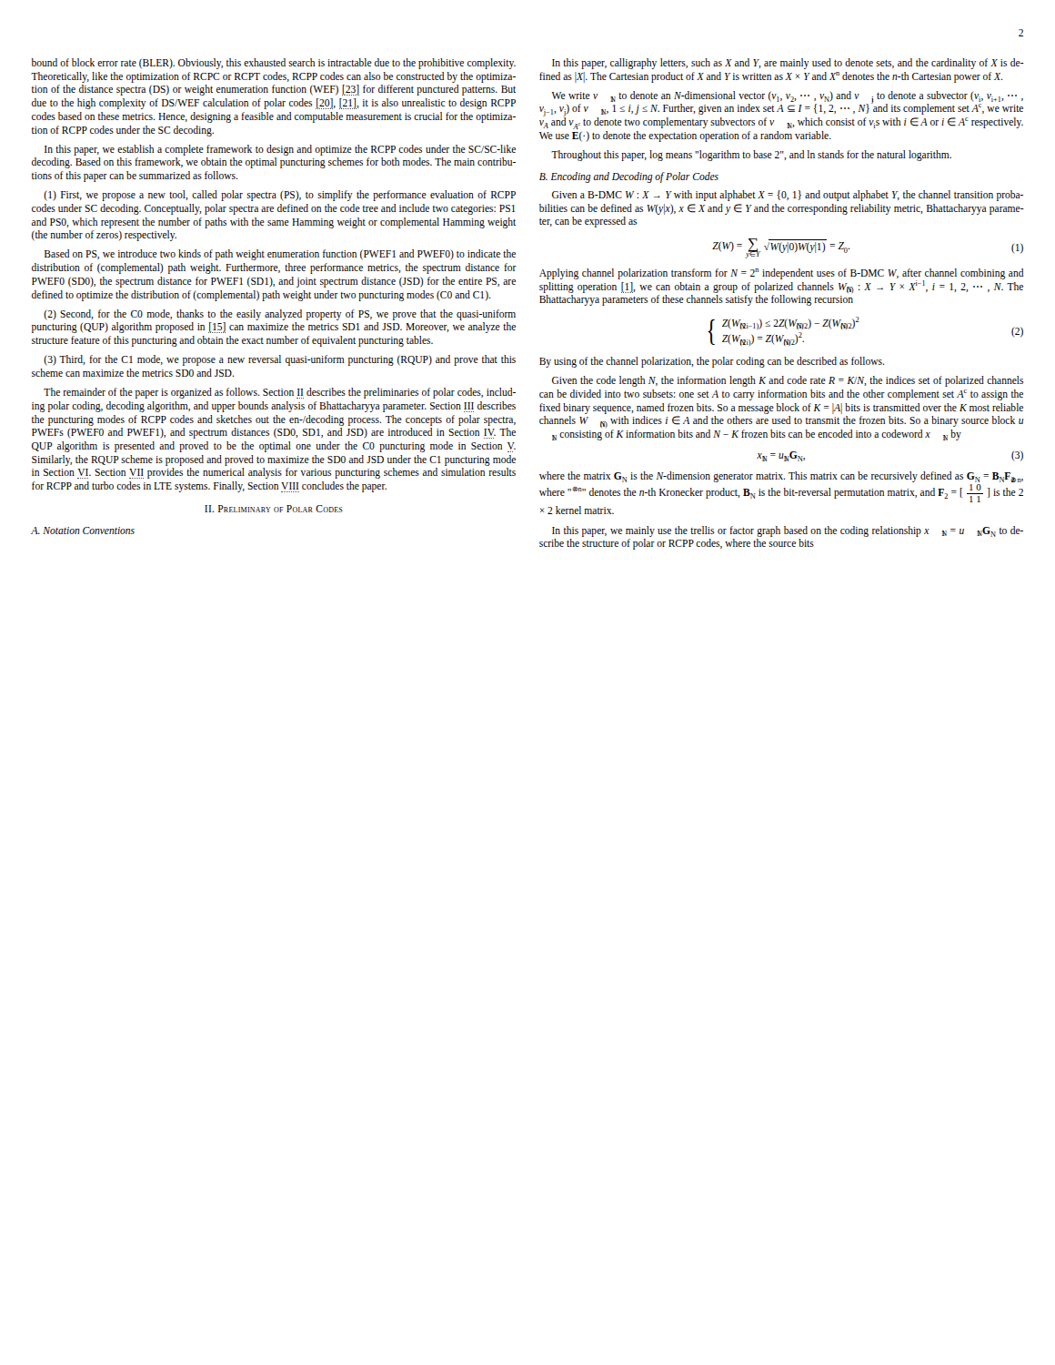2
bound of block error rate (BLER). Obviously, this exhausted search is intractable due to the prohibitive complexity. Theoretically, like the optimization of RCPC or RCPT codes, RCPP codes can also be constructed by the optimization of the distance spectra (DS) or weight enumeration function (WEF) [23] for different punctured patterns. But due to the high complexity of DS/WEF calculation of polar codes [20], [21], it is also unrealistic to design RCPP codes based on these metrics. Hence, designing a feasible and computable measurement is crucial for the optimization of RCPP codes under the SC decoding.
In this paper, we establish a complete framework to design and optimize the RCPP codes under the SC/SC-like decoding. Based on this framework, we obtain the optimal puncturing schemes for both modes. The main contributions of this paper can be summarized as follows.
(1) First, we propose a new tool, called polar spectra (PS), to simplify the performance evaluation of RCPP codes under SC decoding. Conceptually, polar spectra are defined on the code tree and include two categories: PS1 and PS0, which represent the number of paths with the same Hamming weight or complemental Hamming weight (the number of zeros) respectively.
Based on PS, we introduce two kinds of path weight enumeration function (PWEF1 and PWEF0) to indicate the distribution of (complemental) path weight. Furthermore, three performance metrics, the spectrum distance for PWEF0 (SD0), the spectrum distance for PWEF1 (SD1), and joint spectrum distance (JSD) for the entire PS, are defined to optimize the distribution of (complemental) path weight under two puncturing modes (C0 and C1).
(2) Second, for the C0 mode, thanks to the easily analyzed property of PS, we prove that the quasi-uniform puncturing (QUP) algorithm proposed in [15] can maximize the metrics SD1 and JSD. Moreover, we analyze the structure feature of this puncturing and obtain the exact number of equivalent puncturing tables.
(3) Third, for the C1 mode, we propose a new reversal quasi-uniform puncturing (RQUP) and prove that this scheme can maximize the metrics SD0 and JSD.
The remainder of the paper is organized as follows. Section II describes the preliminaries of polar codes, including polar coding, decoding algorithm, and upper bounds analysis of Bhattacharyya parameter. Section III describes the puncturing modes of RCPP codes and sketches out the en-/decoding process. The concepts of polar spectra, PWEFs (PWEF0 and PWEF1), and spectrum distances (SD0, SD1, and JSD) are introduced in Section IV. The QUP algorithm is presented and proved to be the optimal one under the C0 puncturing mode in Section V. Similarly, the RQUP scheme is proposed and proved to maximize the SD0 and JSD under the C1 puncturing mode in Section VI. Section VII provides the numerical analysis for various puncturing schemes and simulation results for RCPP and turbo codes in LTE systems. Finally, Section VIII concludes the paper.
II. Preliminary of Polar Codes
A. Notation Conventions
In this paper, calligraphy letters, such as X and Y, are mainly used to denote sets, and the cardinality of X is defined as |X|. The Cartesian product of X and Y is written as X × Y and Xn denotes the n-th Cartesian power of X.
We write vN1 to denote an N-dimensional vector (v1, v2, ⋯ , vN) and vji to denote a subvector (vi, vi+1, ⋯ , vj−1, vj) of vN1, 1 ≤ i, j ≤ N. Further, given an index set A ⊆ I = {1, 2, ⋯ , N} and its complement set Ac, we write vA and vAc to denote two complementary subvectors of vN1, which consist of vis with i ∈ A or i ∈ Ac respectively. We use E(·) to denote the expectation operation of a random variable.
Throughout this paper, log means "logarithm to base 2", and ln stands for the natural logarithm.
B. Encoding and Decoding of Polar Codes
Given a B-DMC W : X → Y with input alphabet X = {0, 1} and output alphabet Y, the channel transition probabilities can be defined as W(y|x), x ∈ X and y ∈ Y and the corresponding reliability metric, Bhattacharyya parameter, can be expressed as
Z(W) = ∑y∈Y √W(y|0)W(y|1) = Z0. (1)
Applying channel polarization transform for N = 2n independent uses of B-DMC W, after channel combining and splitting operation [1], we can obtain a group of polarized channels W(i)N : X → Y × Xi−1, i = 1, 2, ⋯ , N. The Bhattacharyya parameters of these channels satisfy the following recursion
{
Z(W(2i−1)N) ≤ 2Z(W(i)N/2) − Z(W(i)N/2)2
Z(W(2i)N) = Z(W(i)N/2)2.
(2)
By using of the channel polarization, the polar coding can be described as follows.
Given the code length N, the information length K and code rate R = K/N, the indices set of polarized channels can be divided into two subsets: one set A to carry information bits and the other complement set Ac to assign the fixed binary sequence, named frozen bits. So a message block of K = |A| bits is transmitted over the K most reliable channels W(i)N with indices i ∈ A and the others are used to transmit the frozen bits. So a binary source block uN1 consisting of K information bits and N − K frozen bits can be encoded into a codeword xN1 by
xN1 = uN1 GN, (3)
where the matrix GN is the N-dimension generator matrix. This matrix can be recursively defined as GN = BNF⊗n2, where "⊗n" denotes the n-th Kronecker product, BN is the bit-reversal permutation matrix, and F2 = [ 1 01 1 ] is the 2 × 2 kernel matrix.
In this paper, we mainly use the trellis or factor graph based on the coding relationship xN1 = uN1 GN to describe the structure of polar or RCPP codes, where the source bits